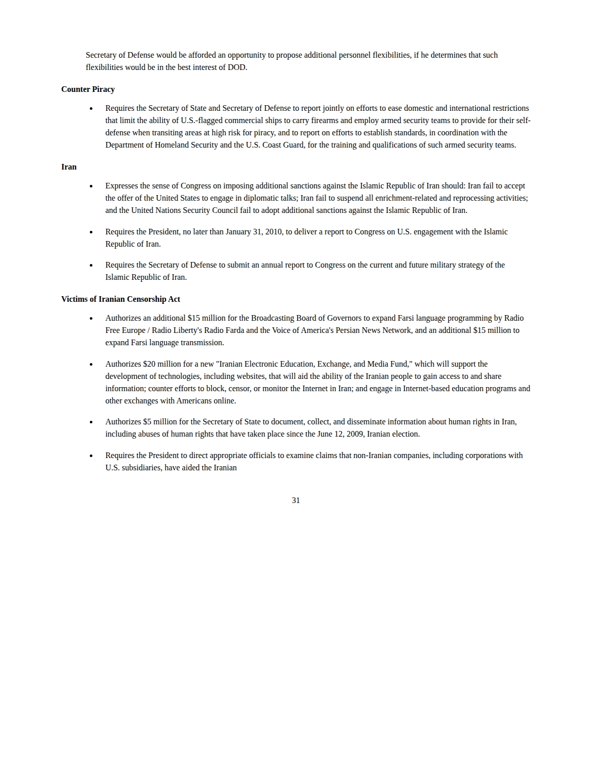Secretary of Defense would be afforded an opportunity to propose additional personnel flexibilities, if he determines that such flexibilities would be in the best interest of DOD.
Counter Piracy
Requires the Secretary of State and Secretary of Defense to report jointly on efforts to ease domestic and international restrictions that limit the ability of U.S.-flagged commercial ships to carry firearms and employ armed security teams to provide for their self-defense when transiting areas at high risk for piracy, and to report on efforts to establish standards, in coordination with the Department of Homeland Security and the U.S. Coast Guard, for the training and qualifications of such armed security teams.
Iran
Expresses the sense of Congress on imposing additional sanctions against the Islamic Republic of Iran should: Iran fail to accept the offer of the United States to engage in diplomatic talks; Iran fail to suspend all enrichment-related and reprocessing activities; and the United Nations Security Council fail to adopt additional sanctions against the Islamic Republic of Iran.
Requires the President, no later than January 31, 2010, to deliver a report to Congress on U.S. engagement with the Islamic Republic of Iran.
Requires the Secretary of Defense to submit an annual report to Congress on the current and future military strategy of the Islamic Republic of Iran.
Victims of Iranian Censorship Act
Authorizes an additional $15 million for the Broadcasting Board of Governors to expand Farsi language programming by Radio Free Europe / Radio Liberty's Radio Farda and the Voice of America's Persian News Network, and an additional $15 million to expand Farsi language transmission.
Authorizes $20 million for a new "Iranian Electronic Education, Exchange, and Media Fund," which will support the development of technologies, including websites, that will aid the ability of the Iranian people to gain access to and share information; counter efforts to block, censor, or monitor the Internet in Iran; and engage in Internet-based education programs and other exchanges with Americans online.
Authorizes $5 million for the Secretary of State to document, collect, and disseminate information about human rights in Iran, including abuses of human rights that have taken place since the June 12, 2009, Iranian election.
Requires the President to direct appropriate officials to examine claims that non-Iranian companies, including corporations with U.S. subsidiaries, have aided the Iranian
31